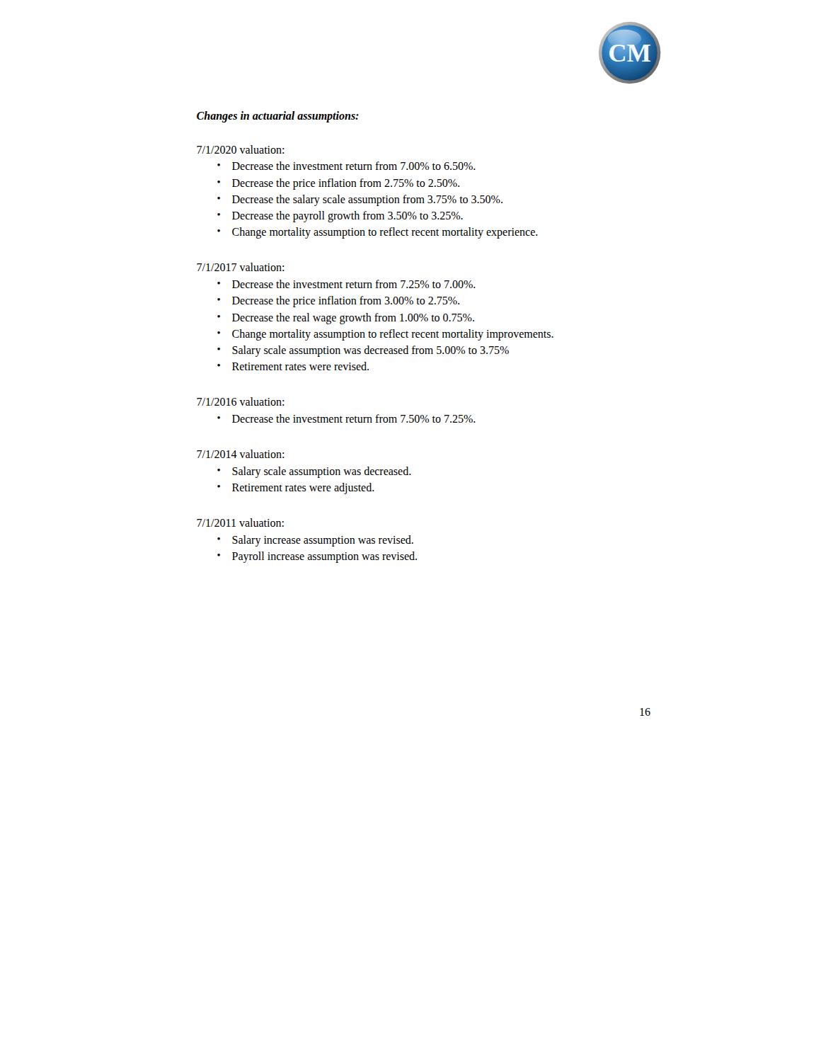CM
Changes in actuarial assumptions:
7/1/2020 valuation:
Decrease the investment return from 7.00% to 6.50%.
Decrease the price inflation from 2.75% to 2.50%.
Decrease the salary scale assumption from 3.75% to 3.50%.
Decrease the payroll growth from 3.50% to 3.25%.
Change mortality assumption to reflect recent mortality experience.
7/1/2017 valuation:
Decrease the investment return from 7.25% to 7.00%.
Decrease the price inflation from 3.00% to 2.75%.
Decrease the real wage growth from 1.00% to 0.75%.
Change mortality assumption to reflect recent mortality improvements.
Salary scale assumption was decreased from 5.00% to 3.75%
Retirement rates were revised.
7/1/2016 valuation:
Decrease the investment return from 7.50% to 7.25%.
7/1/2014 valuation:
Salary scale assumption was decreased.
Retirement rates were adjusted.
7/1/2011 valuation:
Salary increase assumption was revised.
Payroll increase assumption was revised.
16